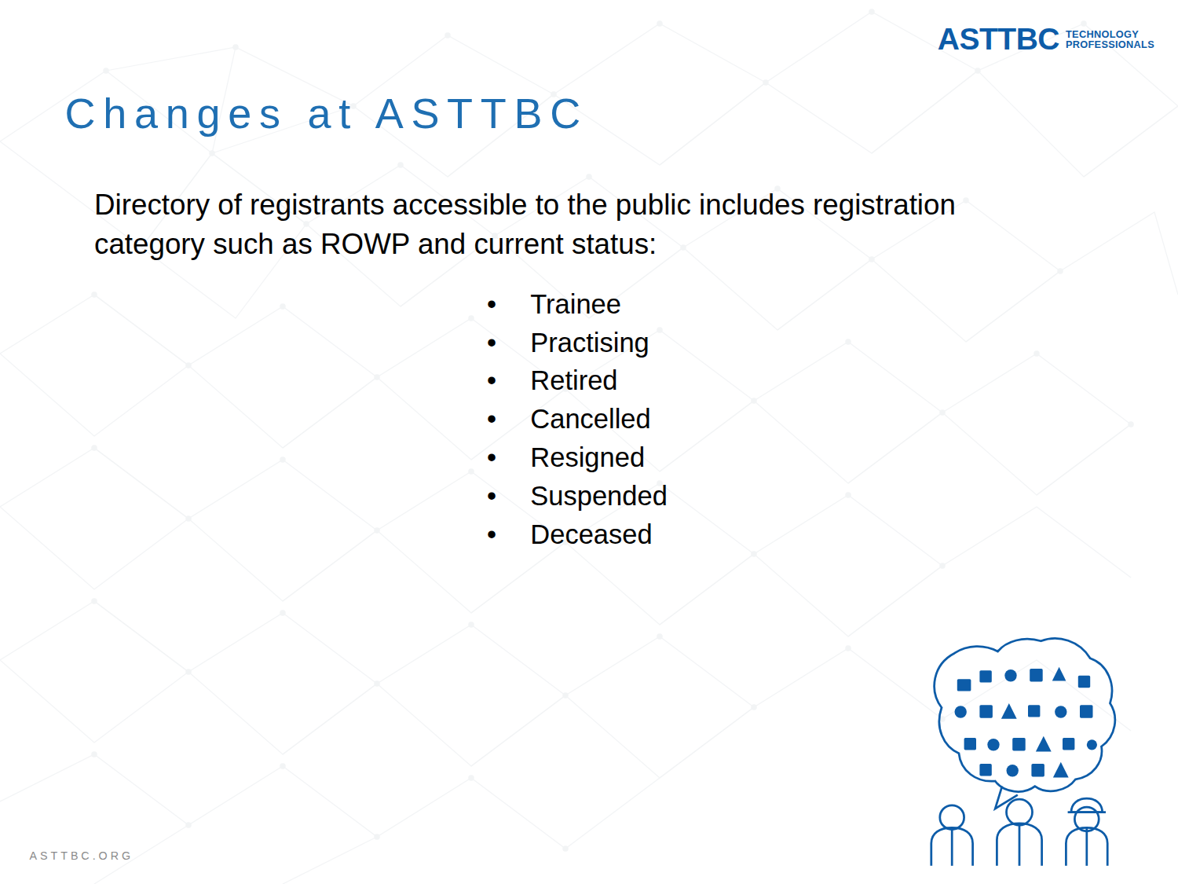ASTTBC
TECHNOLOGY PROFESSIONALS
Changes at ASTTBC
Directory of registrants accessible to the public includes registration category such as ROWP and current status:
Trainee
Practising
Retired
Cancelled
Resigned
Suspended
Deceased
ASTTBC.ORG